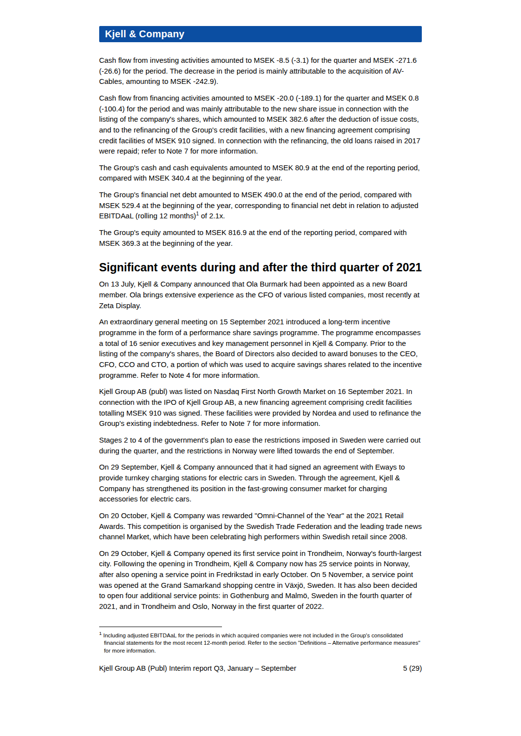Kjell & Company
Cash flow from investing activities amounted to MSEK -8.5 (-3.1) for the quarter and MSEK -271.6 (-26.6) for the period. The decrease in the period is mainly attributable to the acquisition of AV-Cables, amounting to MSEK -242.9).
Cash flow from financing activities amounted to MSEK -20.0 (-189.1) for the quarter and MSEK 0.8 (-100.4) for the period and was mainly attributable to the new share issue in connection with the listing of the company's shares, which amounted to MSEK 382.6 after the deduction of issue costs, and to the refinancing of the Group's credit facilities, with a new financing agreement comprising credit facilities of MSEK 910 signed. In connection with the refinancing, the old loans raised in 2017 were repaid; refer to Note 7 for more information.
The Group's cash and cash equivalents amounted to MSEK 80.9 at the end of the reporting period, compared with MSEK 340.4 at the beginning of the year.
The Group's financial net debt amounted to MSEK 490.0 at the end of the period, compared with MSEK 529.4 at the beginning of the year, corresponding to financial net debt in relation to adjusted EBITDAaL (rolling 12 months)1 of 2.1x.
The Group's equity amounted to MSEK 816.9 at the end of the reporting period, compared with MSEK 369.3 at the beginning of the year.
Significant events during and after the third quarter of 2021
On 13 July, Kjell & Company announced that Ola Burmark had been appointed as a new Board member. Ola brings extensive experience as the CFO of various listed companies, most recently at Zeta Display.
An extraordinary general meeting on 15 September 2021 introduced a long-term incentive programme in the form of a performance share savings programme. The programme encompasses a total of 16 senior executives and key management personnel in Kjell & Company. Prior to the listing of the company's shares, the Board of Directors also decided to award bonuses to the CEO, CFO, CCO and CTO, a portion of which was used to acquire savings shares related to the incentive programme. Refer to Note 4 for more information.
Kjell Group AB (publ) was listed on Nasdaq First North Growth Market on 16 September 2021. In connection with the IPO of Kjell Group AB, a new financing agreement comprising credit facilities totalling MSEK 910 was signed. These facilities were provided by Nordea and used to refinance the Group's existing indebtedness. Refer to Note 7 for more information.
Stages 2 to 4 of the government's plan to ease the restrictions imposed in Sweden were carried out during the quarter, and the restrictions in Norway were lifted towards the end of September.
On 29 September, Kjell & Company announced that it had signed an agreement with Eways to provide turnkey charging stations for electric cars in Sweden. Through the agreement, Kjell & Company has strengthened its position in the fast-growing consumer market for charging accessories for electric cars.
On 20 October, Kjell & Company was rewarded "Omni-Channel of the Year" at the 2021 Retail Awards. This competition is organised by the Swedish Trade Federation and the leading trade news channel Market, which have been celebrating high performers within Swedish retail since 2008.
On 29 October, Kjell & Company opened its first service point in Trondheim, Norway's fourth-largest city. Following the opening in Trondheim, Kjell & Company now has 25 service points in Norway, after also opening a service point in Fredrikstad in early October. On 5 November, a service point was opened at the Grand Samarkand shopping centre in Växjö, Sweden. It has also been decided to open four additional service points: in Gothenburg and Malmö, Sweden in the fourth quarter of 2021, and in Trondheim and Oslo, Norway in the first quarter of 2022.
1 Including adjusted EBITDAaL for the periods in which acquired companies were not included in the Group's consolidated financial statements for the most recent 12-month period. Refer to the section "Definitions – Alternative performance measures" for more information.
Kjell Group AB (Publ) Interim report Q3, January – September 5 (29)